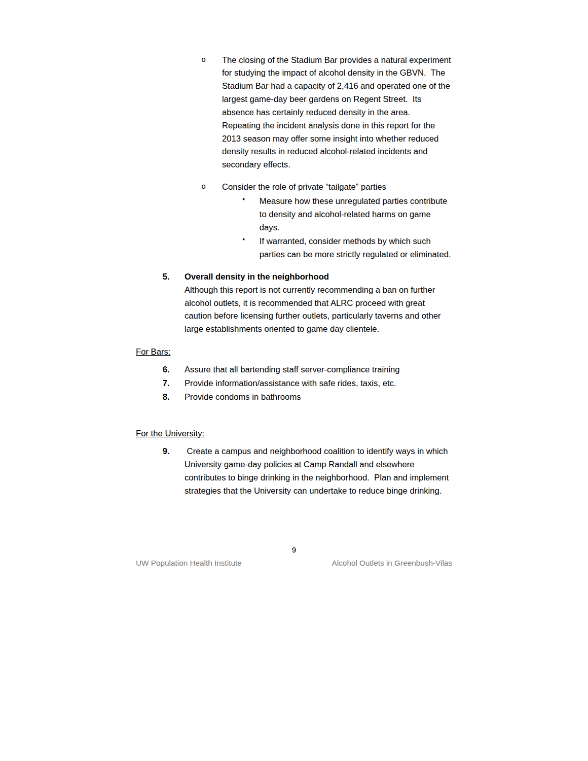The closing of the Stadium Bar provides a natural experiment for studying the impact of alcohol density in the GBVN. The Stadium Bar had a capacity of 2,416 and operated one of the largest game-day beer gardens on Regent Street. Its absence has certainly reduced density in the area. Repeating the incident analysis done in this report for the 2013 season may offer some insight into whether reduced density results in reduced alcohol-related incidents and secondary effects.
Consider the role of private “tailgate” parties
Measure how these unregulated parties contribute to density and alcohol-related harms on game days.
If warranted, consider methods by which such parties can be more strictly regulated or eliminated.
5. Overall density in the neighborhood
Although this report is not currently recommending a ban on further alcohol outlets, it is recommended that ALRC proceed with great caution before licensing further outlets, particularly taverns and other large establishments oriented to game day clientele.
For Bars:
6. Assure that all bartending staff server-compliance training
7. Provide information/assistance with safe rides, taxis, etc.
8. Provide condoms in bathrooms
For the University:
9. Create a campus and neighborhood coalition to identify ways in which University game-day policies at Camp Randall and elsewhere contributes to binge drinking in the neighborhood. Plan and implement strategies that the University can undertake to reduce binge drinking.
9
UW Population Health Institute Alcohol Outlets in Greenbush-Vilas